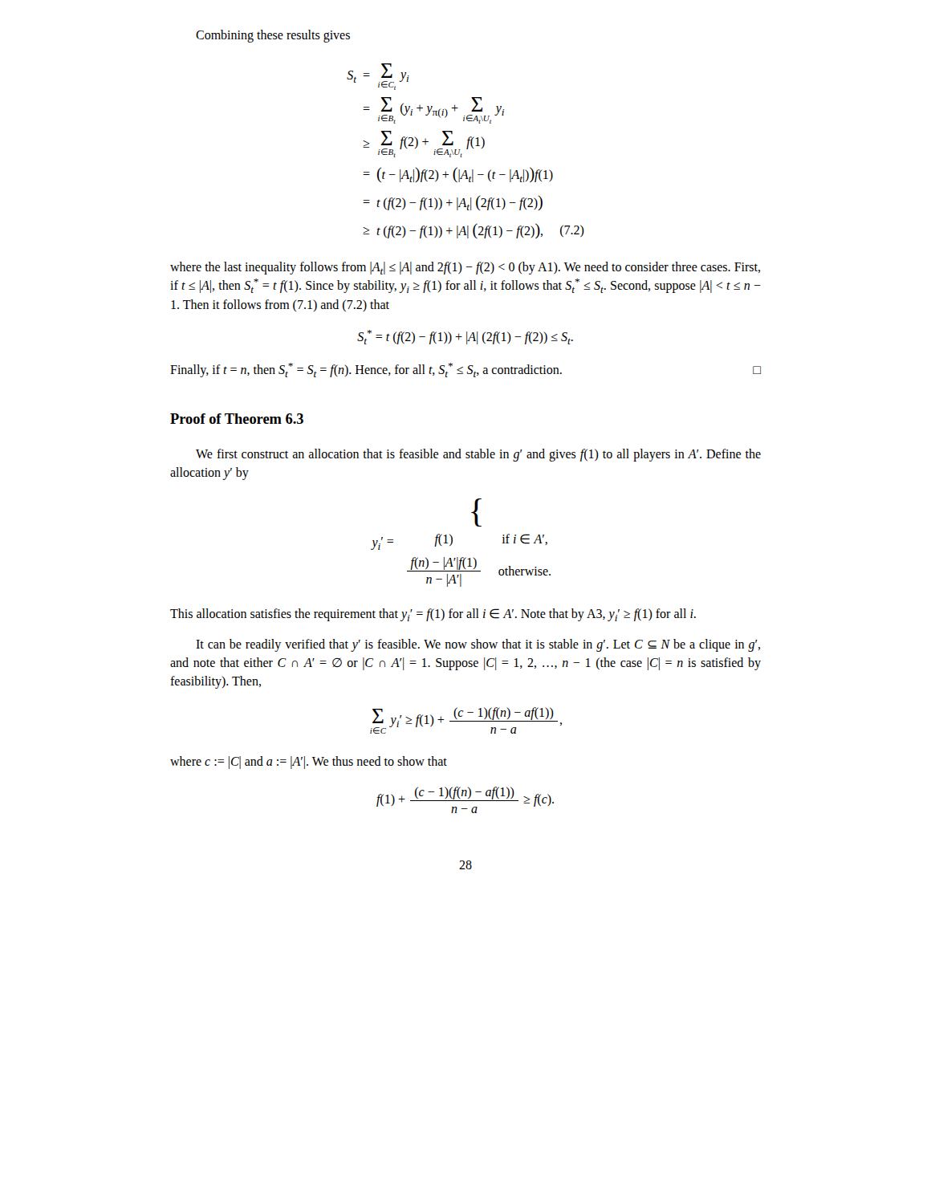Combining these results gives
| S t | = | Σ i ∈ C t y i | |
| | = | Σ i ∈ B t ( y i + y π( i ) + Σ i ∈ A t \ U t y i | |
| | ≥ | Σ i ∈ B t f (2) + Σ i ∈ A t \ U t f (1) | |
| | = | ( t − / A t / ) f (2) + ( / A t / − ( t − / A t /) ) f (1) | |
| | = | t ( f (2) − f (1)) + / A t / ( 2 f (1) − f (2) ) | |
| | ≥ | t ( f (2) − f (1)) + / A / ( 2 f (1) − f (2) ) , | (7.2) |
where the last inequality follows from |At| ≤ |A| and 2f(1) − f(2) < 0 (by A1). We need to consider three cases. First, if t ≤ |A|, then St* = t f(1). Since by stability, yi ≥ f(1) for all i, it follows that St* ≤ St. Second, suppose |A| < t ≤ n − 1. Then it follows from (7.1) and (7.2) that
St* = t (f(2) − f(1)) + |A| (2f(1) − f(2)) ≤ St.
Finally, if t = n, then St* = St = f(n). Hence, for all t, St* ≤ St, a contradiction. □
Proof of Theorem 6.3
We first construct an allocation that is feasible and stable in g′ and gives f(1) to all players in A′. Define the allocation y′ by
yi′ = {
| f (1) | if i ∈ A ′, |
| f ( n ) − / A ′/ f (1) n − / A ′/ | otherwise. |
This allocation satisfies the requirement that yi′ = f(1) for all i ∈ A′. Note that by A3, yi′ ≥ f(1) for all i.
It can be readily verified that y′ is feasible. We now show that it is stable in g′. Let C ⊆ N be a clique in g′, and note that either C ∩ A′ = ∅ or |C ∩ A′| = 1. Suppose |C| = 1, 2, …, n − 1 (the case |C| = n is satisfied by feasibility). Then,
Σi∈C yi′ ≥ f(1) + (c − 1)(f(n) − af(1)) n − a,
where c := |C| and a := |A′|. We thus need to show that
f(1) + (c − 1)(f(n) − af(1)) n − a ≥ f(c).
28